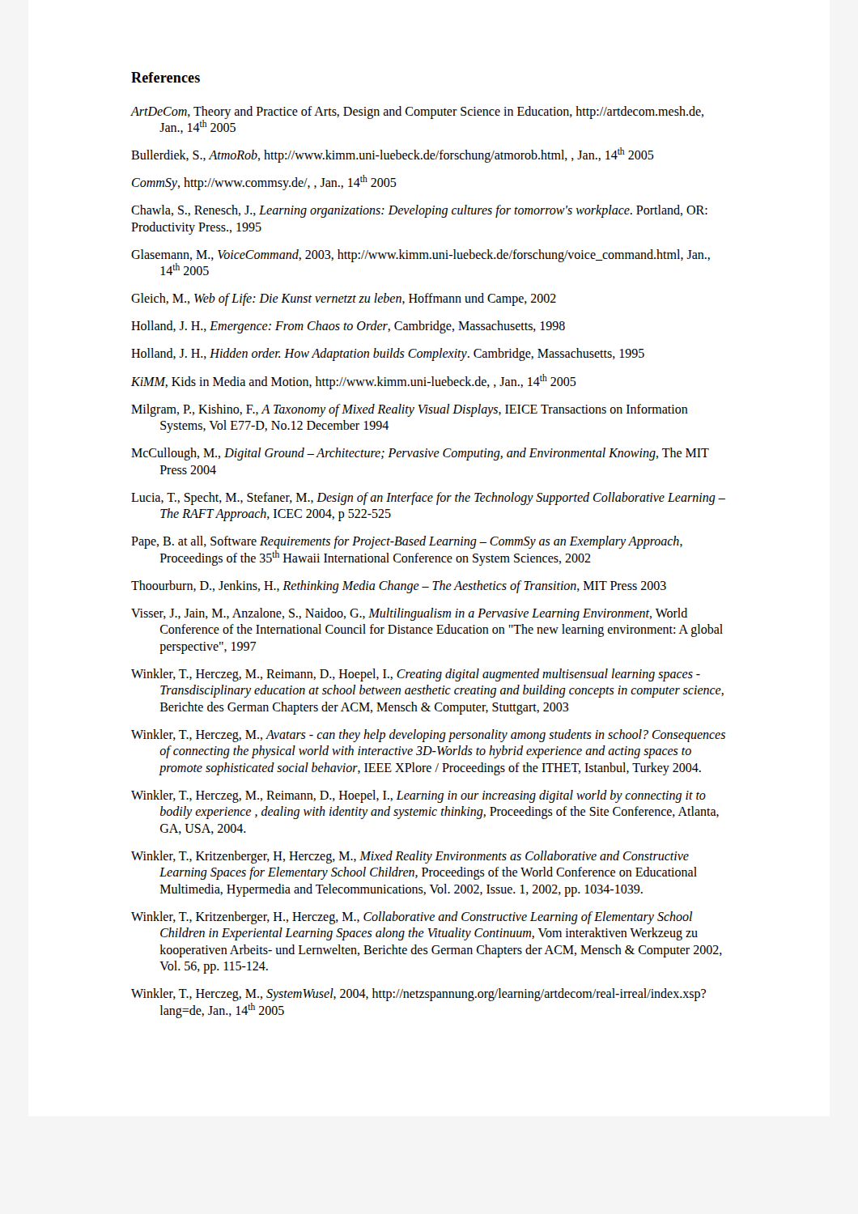References
ArtDeCom, Theory and Practice of Arts, Design and Computer Science in Education, http://artdecom.mesh.de, Jan., 14th 2005
Bullerdiek, S., AtmoRob, http://www.kimm.uni-luebeck.de/forschung/atmorob.html, , Jan., 14th 2005
CommSy, http://www.commsy.de/, , Jan., 14th 2005
Chawla, S., Renesch, J., Learning organizations: Developing cultures for tomorrow's workplace. Portland, OR: Productivity Press., 1995
Glasemann, M., VoiceCommand, 2003, http://www.kimm.uni-luebeck.de/forschung/voice_command.html, Jan., 14th 2005
Gleich, M., Web of Life: Die Kunst vernetzt zu leben, Hoffmann und Campe, 2002
Holland, J. H., Emergence: From Chaos to Order, Cambridge, Massachusetts, 1998
Holland, J. H., Hidden order. How Adaptation builds Complexity. Cambridge, Massachusetts, 1995
KiMM, Kids in Media and Motion, http://www.kimm.uni-luebeck.de, , Jan., 14th 2005
Milgram, P., Kishino, F., A Taxonomy of Mixed Reality Visual Displays, IEICE Transactions on Information Systems, Vol E77-D, No.12 December 1994
McCullough, M., Digital Ground – Architecture; Pervasive Computing, and Environmental Knowing, The MIT Press 2004
Lucia, T., Specht, M., Stefaner, M., Design of an Interface for the Technology Supported Collaborative Learning – The RAFT Approach, ICEC 2004, p 522-525
Pape, B. at all, Software Requirements for Project-Based Learning – CommSy as an Exemplary Approach, Proceedings of the 35th Hawaii International Conference on System Sciences, 2002
Thoourburn, D., Jenkins, H., Rethinking Media Change – The Aesthetics of Transition, MIT Press 2003
Visser, J., Jain, M., Anzalone, S., Naidoo, G., Multilingualism in a Pervasive Learning Environment, World Conference of the International Council for Distance Education on "The new learning environment: A global perspective", 1997
Winkler, T., Herczeg, M., Reimann, D., Hoepel, I., Creating digital augmented multisensual learning spaces - Transdisciplinary education at school between aesthetic creating and building concepts in computer science, Berichte des German Chapters der ACM, Mensch & Computer, Stuttgart, 2003
Winkler, T., Herczeg, M., Avatars - can they help developing personality among students in school? Consequences of connecting the physical world with interactive 3D-Worlds to hybrid experience and acting spaces to promote sophisticated social behavior, IEEE XPlore / Proceedings of the ITHET, Istanbul, Turkey 2004.
Winkler, T., Herczeg, M., Reimann, D., Hoepel, I., Learning in our increasing digital world by connecting it to bodily experience , dealing with identity and systemic thinking, Proceedings of the Site Conference, Atlanta, GA, USA, 2004.
Winkler, T., Kritzenberger, H, Herczeg, M., Mixed Reality Environments as Collaborative and Constructive Learning Spaces for Elementary School Children, Proceedings of the World Conference on Educational Multimedia, Hypermedia and Telecommunications, Vol. 2002, Issue. 1, 2002, pp. 1034-1039.
Winkler, T., Kritzenberger, H., Herczeg, M., Collaborative and Constructive Learning of Elementary School Children in Experiental Learning Spaces along the Vituality Continuum, Vom interaktiven Werkzeug zu kooperativen Arbeits- und Lernwelten, Berichte des German Chapters der ACM, Mensch & Computer 2002, Vol. 56, pp. 115-124.
Winkler, T., Herczeg, M., SystemWusel, 2004, http://netzspannung.org/learning/artdecom/real-irreal/index.xsp?lang=de, Jan., 14th 2005